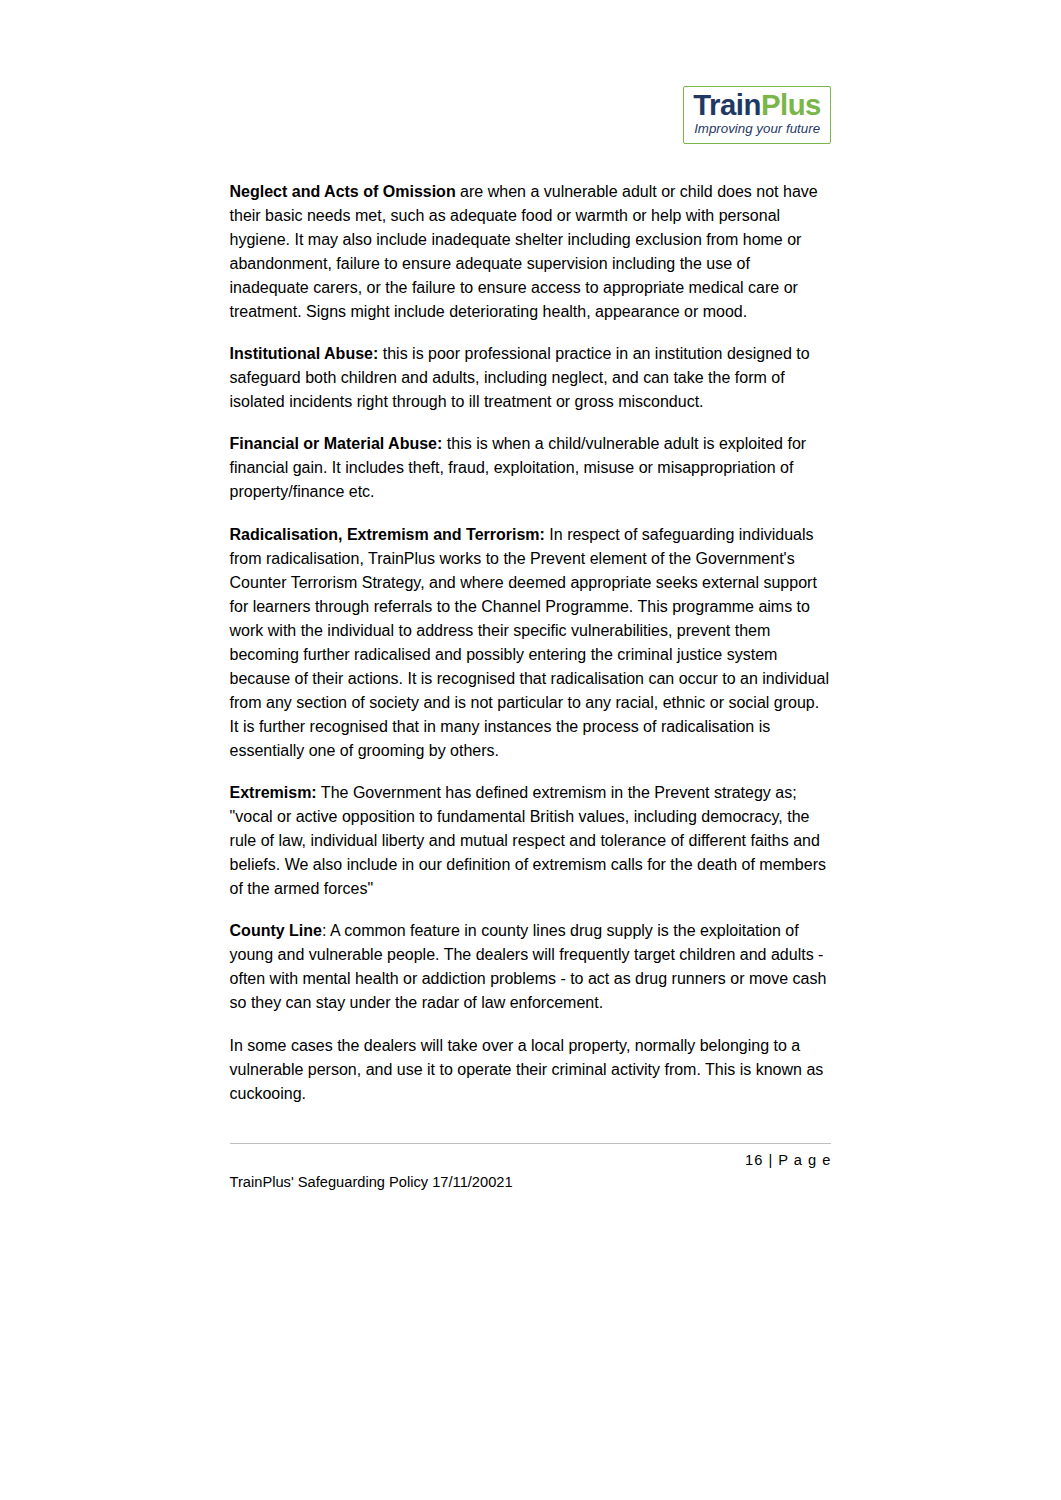Train Plus
Improving your future
Neglect and Acts of Omission are when a vulnerable adult or child does not have their basic needs met, such as adequate food or warmth or help with personal hygiene. It may also include inadequate shelter including exclusion from home or abandonment, failure to ensure adequate supervision including the use of inadequate carers, or the failure to ensure access to appropriate medical care or treatment. Signs might include deteriorating health, appearance or mood.
Institutional Abuse: this is poor professional practice in an institution designed to safeguard both children and adults, including neglect, and can take the form of isolated incidents right through to ill treatment or gross misconduct.
Financial or Material Abuse: this is when a child/vulnerable adult is exploited for financial gain. It includes theft, fraud, exploitation, misuse or misappropriation of property/finance etc.
Radicalisation, Extremism and Terrorism: In respect of safeguarding individuals from radicalisation, TrainPlus works to the Prevent element of the Government's Counter Terrorism Strategy, and where deemed appropriate seeks external support for learners through referrals to the Channel Programme. This programme aims to work with the individual to address their specific vulnerabilities, prevent them becoming further radicalised and possibly entering the criminal justice system because of their actions. It is recognised that radicalisation can occur to an individual from any section of society and is not particular to any racial, ethnic or social group. It is further recognised that in many instances the process of radicalisation is essentially one of grooming by others.
Extremism: The Government has defined extremism in the Prevent strategy as; "vocal or active opposition to fundamental British values, including democracy, the rule of law, individual liberty and mutual respect and tolerance of different faiths and beliefs. We also include in our definition of extremism calls for the death of members of the armed forces"
County Line: A common feature in county lines drug supply is the exploitation of young and vulnerable people. The dealers will frequently target children and adults - often with mental health or addiction problems - to act as drug runners or move cash so they can stay under the radar of law enforcement.
In some cases the dealers will take over a local property, normally belonging to a vulnerable person, and use it to operate their criminal activity from. This is known as cuckooing.
16 | P a g e
TrainPlus' Safeguarding Policy 17/11/20021